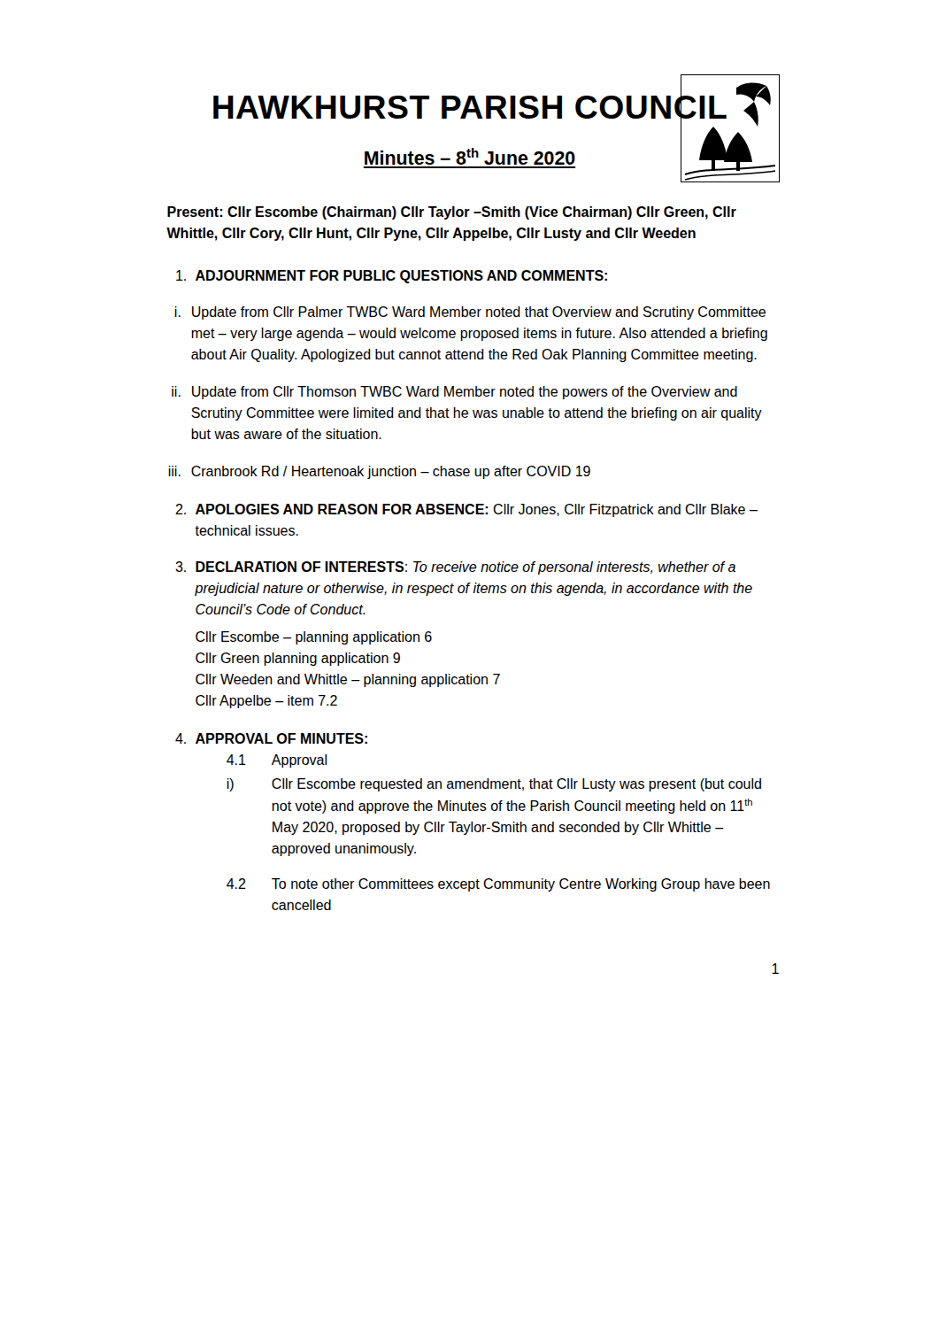HAWKHURST PARISH COUNCIL
Minutes – 8th June 2020
Present: Cllr Escombe (Chairman) Cllr Taylor –Smith (Vice Chairman) Cllr Green, Cllr Whittle, Cllr Cory, Cllr Hunt, Cllr Pyne, Cllr Appelbe, Cllr Lusty and Cllr Weeden
ADJOURNMENT FOR PUBLIC QUESTIONS AND COMMENTS:
Update from Cllr Palmer TWBC Ward Member noted that Overview and Scrutiny Committee met – very large agenda – would welcome proposed items in future. Also attended a briefing about Air Quality. Apologized but cannot attend the Red Oak Planning Committee meeting.
Update from Cllr Thomson TWBC Ward Member noted the powers of the Overview and Scrutiny Committee were limited and that he was unable to attend the briefing on air quality but was aware of the situation.
Cranbrook Rd / Heartenoak junction – chase up after COVID 19
APOLOGIES AND REASON FOR ABSENCE: Cllr Jones, Cllr Fitzpatrick and Cllr Blake – technical issues.
DECLARATION OF INTERESTS: To receive notice of personal interests, whether of a prejudicial nature or otherwise, in respect of items on this agenda, in accordance with the Council’s Code of Conduct.
Cllr Escombe – planning application 6
Cllr Green planning application 9
Cllr Weeden and Whittle – planning application 7
Cllr Appelbe – item 7.2
APPROVAL OF MINUTES:
4.1
Approval
i)
Cllr Escombe requested an amendment, that Cllr Lusty was present (but could not vote) and approve the Minutes of the Parish Council meeting held on 11th May 2020, proposed by Cllr Taylor-Smith and seconded by Cllr Whittle – approved unanimously.
4.2
To note other Committees except Community Centre Working Group have been cancelled
1